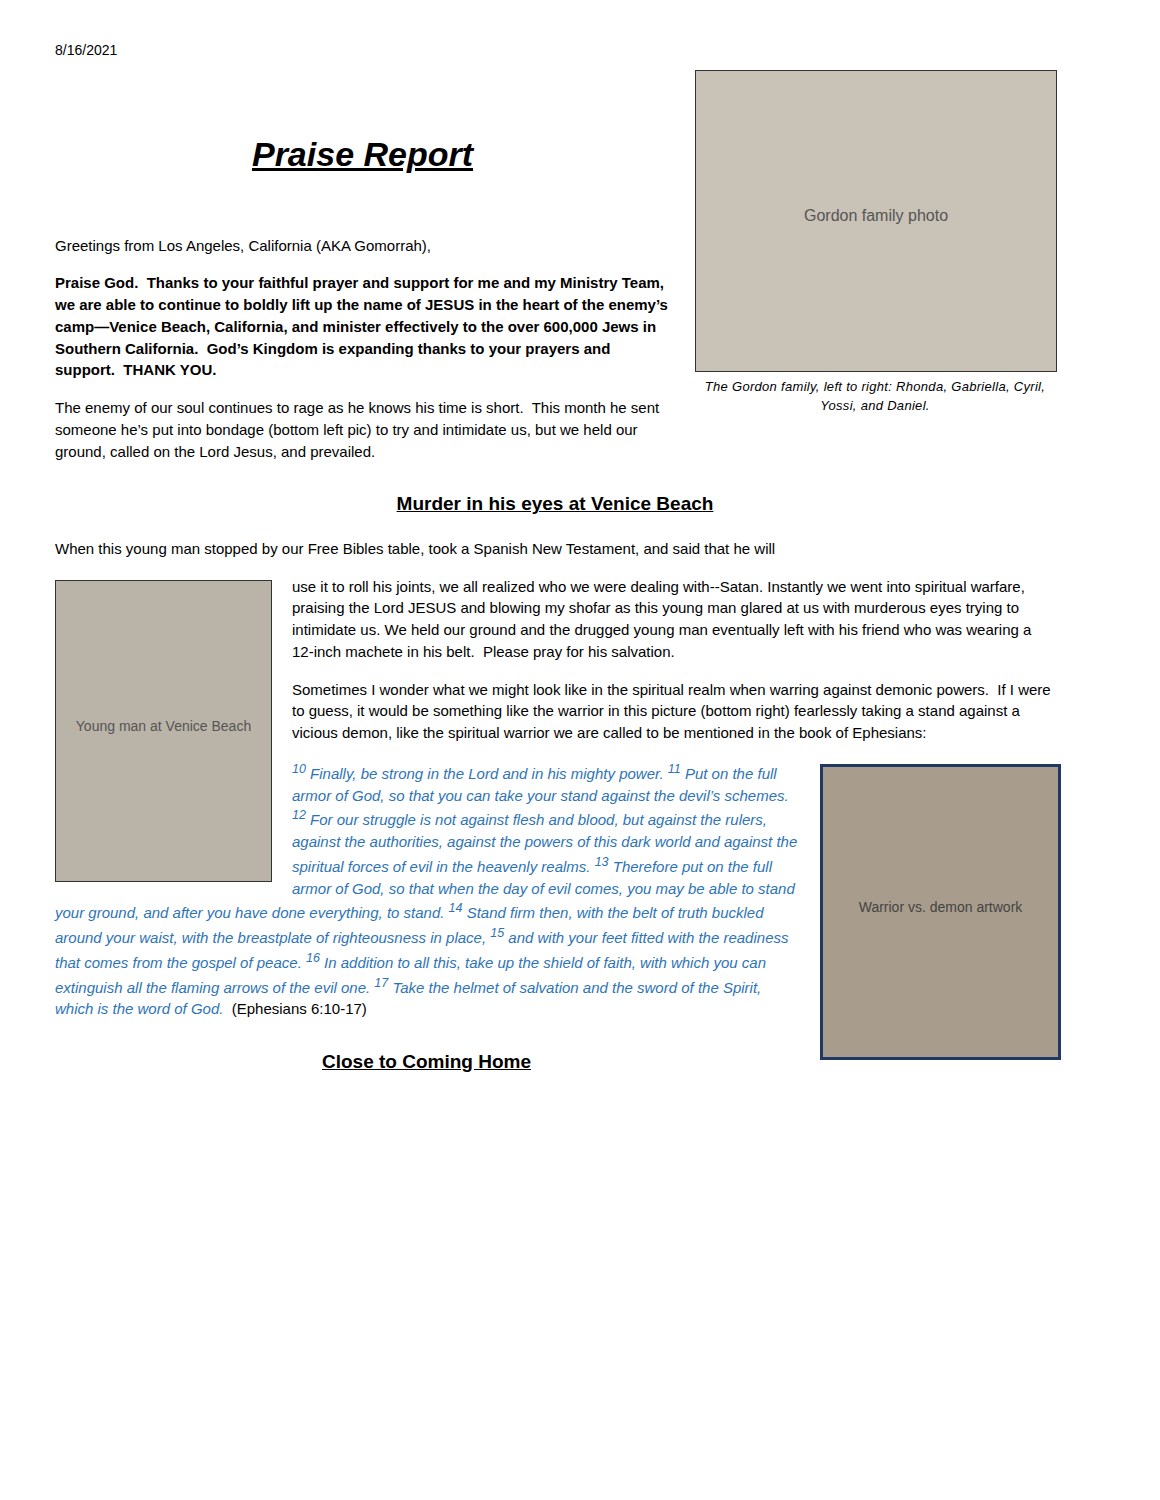8/16/2021
The Gordon family, left to right: Rhonda, Gabriella, Cyril, Yossi, and Daniel.
Praise Report
Greetings from Los Angeles, California (AKA Gomorrah),
Praise God. Thanks to your faithful prayer and support for me and my Ministry Team, we are able to continue to boldly lift up the name of JESUS in the heart of the enemy’s camp—Venice Beach, California, and minister effectively to the over 600,000 Jews in Southern California. God’s Kingdom is expanding thanks to your prayers and support. THANK YOU.
The enemy of our soul continues to rage as he knows his time is short. This month he sent someone he’s put into bondage (bottom left pic) to try and intimidate us, but we held our ground, called on the Lord Jesus, and prevailed.
Murder in his eyes at Venice Beach
When this young man stopped by our Free Bibles table, took a Spanish New Testament, and said that he will
use it to roll his joints, we all realized who we were dealing with--Satan. Instantly we went into spiritual warfare, praising the Lord JESUS and blowing my shofar as this young man glared at us with murderous eyes trying to intimidate us. We held our ground and the drugged young man eventually left with his friend who was wearing a 12-inch machete in his belt. Please pray for his salvation.
Sometimes I wonder what we might look like in the spiritual realm when warring against demonic powers. If I were to guess, it would be something like the warrior in this picture (bottom right) fearlessly taking a stand against a vicious demon, like the spiritual warrior we are called to be mentioned in the book of Ephesians:
10 Finally, be strong in the Lord and in his mighty power. 11 Put on the full armor of God, so that you can take your stand against the devil’s schemes. 12 For our struggle is not against flesh and blood, but against the rulers, against the authorities, against the powers of this dark world and against the spiritual forces of evil in the heavenly realms. 13 Therefore put on the full armor of God, so that when the day of evil comes, you may be able to stand your ground, and after you have done everything, to stand. 14 Stand firm then, with the belt of truth buckled around your waist, with the breastplate of righteousness in place, 15 and with your feet fitted with the readiness that comes from the gospel of peace. 16 In addition to all this, take up the shield of faith, with which you can extinguish all the flaming arrows of the evil one. 17 Take the helmet of salvation and the sword of the Spirit, which is the word of God. (Ephesians 6:10-17)
Close to Coming Home